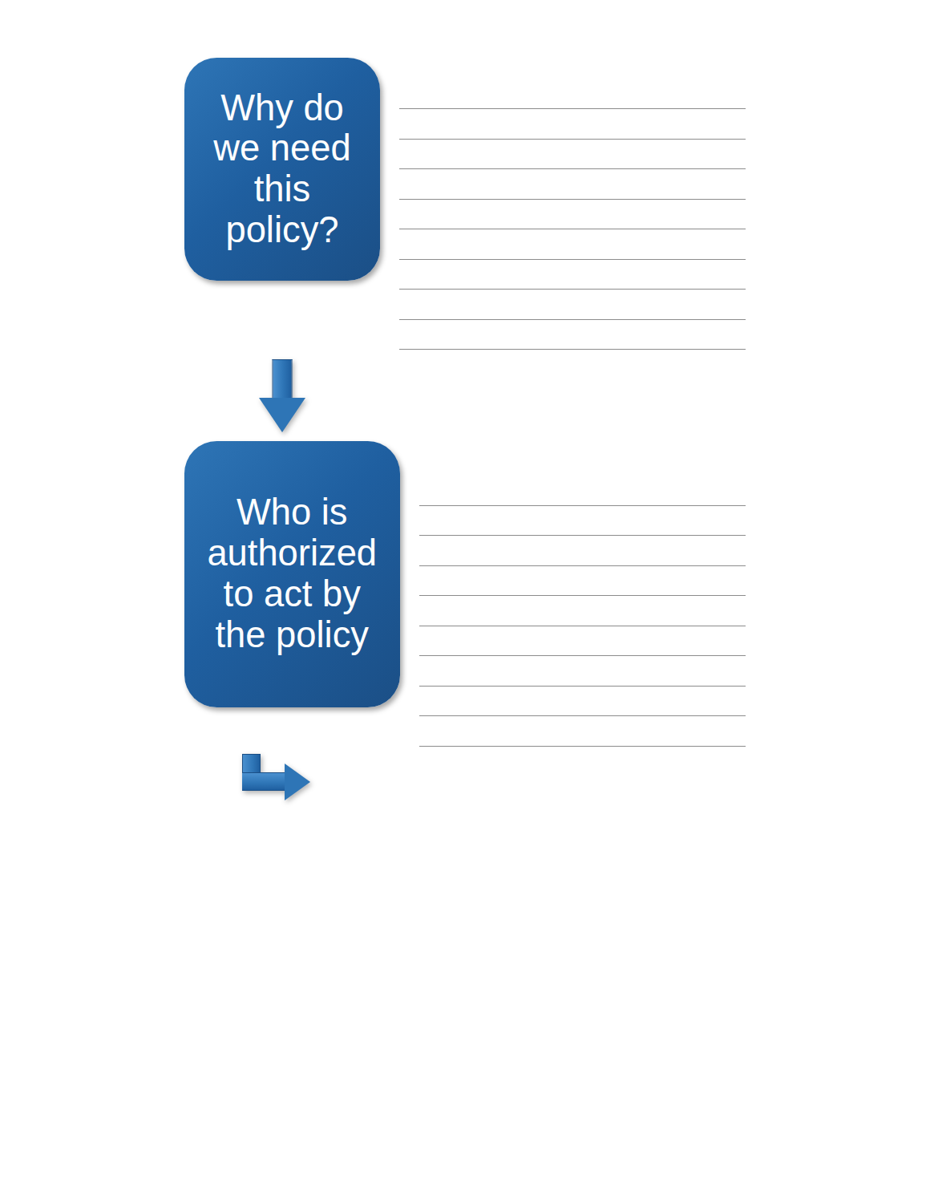Why do we need this policy?
Who is authorized to act by the policy